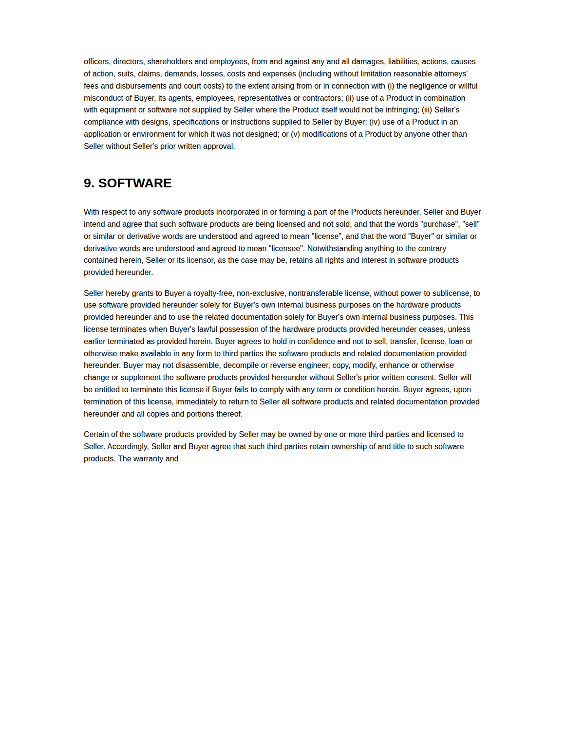officers, directors, shareholders and employees, from and against any and all damages, liabilities, actions, causes of action, suits, claims, demands, losses, costs and expenses (including without limitation reasonable attorneys' fees and disbursements and court costs) to the extent arising from or in connection with (i) the negligence or willful misconduct of Buyer, its agents, employees, representatives or contractors; (ii) use of a Product in combination with equipment or software not supplied by Seller where the Product itself would not be infringing; (iii) Seller's compliance with designs, specifications or instructions supplied to Seller by Buyer; (iv) use of a Product in an application or environment for which it was not designed; or (v) modifications of a Product by anyone other than Seller without Seller's prior written approval.
9. SOFTWARE
With respect to any software products incorporated in or forming a part of the Products hereunder, Seller and Buyer intend and agree that such software products are being licensed and not sold, and that the words "purchase", "sell" or similar or derivative words are understood and agreed to mean "license", and that the word "Buyer" or similar or derivative words are understood and agreed to mean "licensee". Notwithstanding anything to the contrary contained herein, Seller or its licensor, as the case may be, retains all rights and interest in software products provided hereunder.
Seller hereby grants to Buyer a royalty-free, non-exclusive, nontransferable license, without power to sublicense, to use software provided hereunder solely for Buyer's own internal business purposes on the hardware products provided hereunder and to use the related documentation solely for Buyer's own internal business purposes. This license terminates when Buyer's lawful possession of the hardware products provided hereunder ceases, unless earlier terminated as provided herein. Buyer agrees to hold in confidence and not to sell, transfer, license, loan or otherwise make available in any form to third parties the software products and related documentation provided hereunder. Buyer may not disassemble, decompile or reverse engineer, copy, modify, enhance or otherwise change or supplement the software products provided hereunder without Seller's prior written consent. Seller will be entitled to terminate this license if Buyer fails to comply with any term or condition herein. Buyer agrees, upon termination of this license, immediately to return to Seller all software products and related documentation provided hereunder and all copies and portions thereof.
Certain of the software products provided by Seller may be owned by one or more third parties and licensed to Seller. Accordingly, Seller and Buyer agree that such third parties retain ownership of and title to such software products. The warranty and